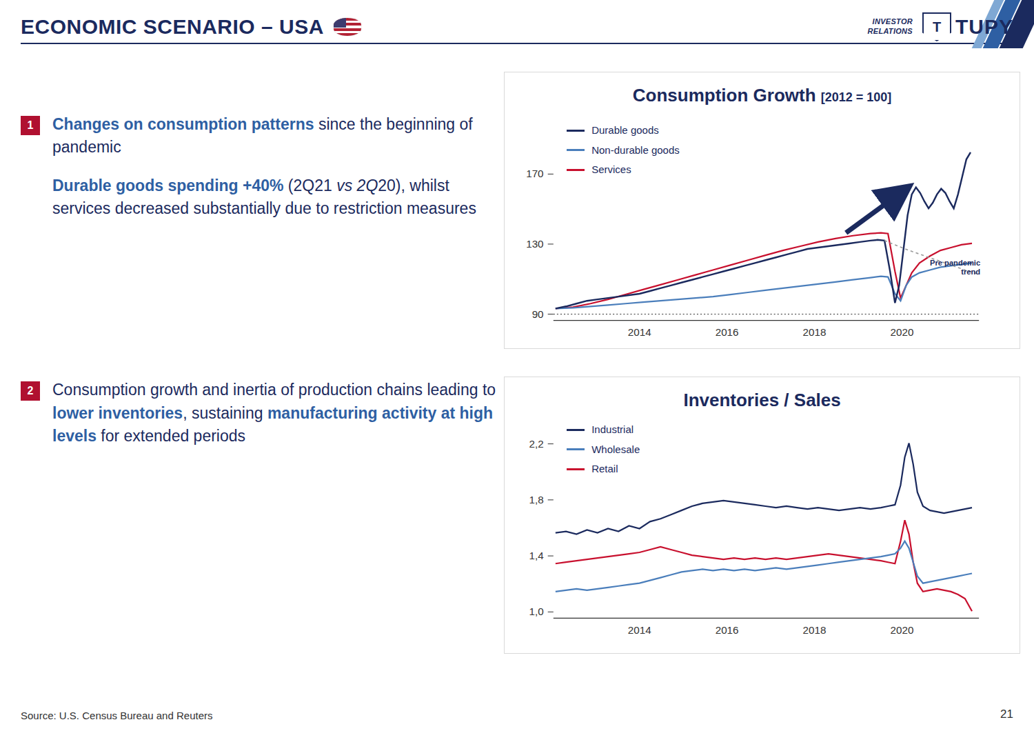ECONOMIC SCENARIO – USA
INVESTOR
RELATIONS
T
TUPY
1
Changes on consumption patterns since the beginning of pandemic
Durable goods spending +40% (2Q21 vs 2Q20), whilst services decreased substantially due to restriction measures
2
Consumption growth and inertia of production chains leading to lower inventories, sustaining manufacturing activity at high levels for extended periods
Consumption Growth [2012 = 100]
Durable goods
Non-durable goods
Services
170 130 90 2014 2016 2018 2020 Pre pandemic trend
Inventories / Sales
Industrial
Wholesale
Retail
2,2 1,8 1,4 1,0 2014 2016 2018 2020
Source: U.S. Census Bureau and Reuters
21